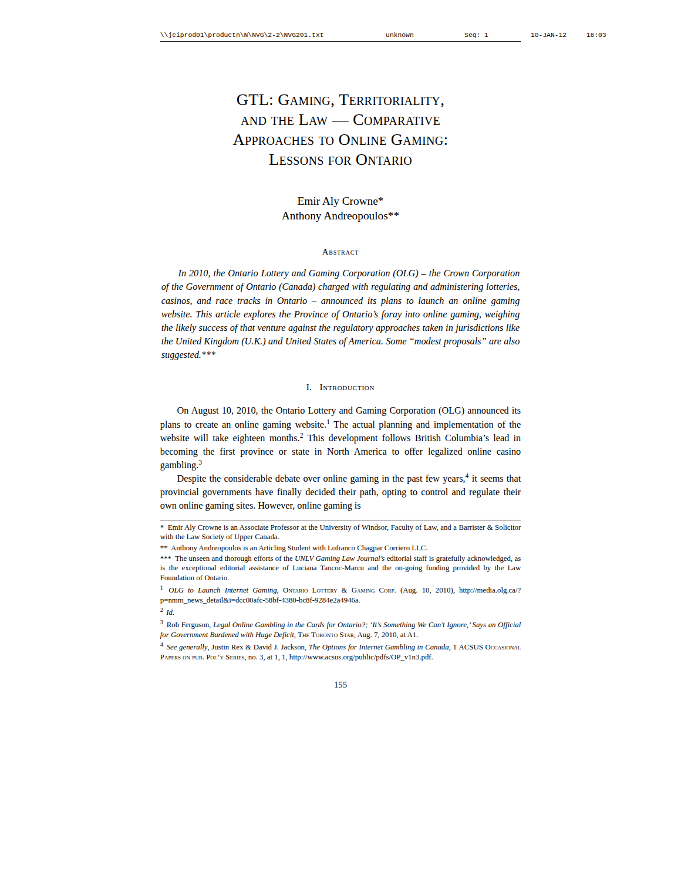\\jciprod01\productn\N\NVG\2-2\NVG201.txt unknown Seq: 1 10-JAN-12 16:03
GTL: Gaming, Territoriality,
and the Law — Comparative
Approaches to Online Gaming:
Lessons for Ontario
Emir Aly Crowne*
Anthony Andreopoulos**
Abstract
In 2010, the Ontario Lottery and Gaming Corporation (OLG) – the Crown Corporation of the Government of Ontario (Canada) charged with regulating and administering lotteries, casinos, and race tracks in Ontario – announced its plans to launch an online gaming website. This article explores the Province of Ontario’s foray into online gaming, weighing the likely success of that venture against the regulatory approaches taken in jurisdictions like the United Kingdom (U.K.) and United States of America. Some “modest proposals” are also suggested.***
I. Introduction
On August 10, 2010, the Ontario Lottery and Gaming Corporation (OLG) announced its plans to create an online gaming website.1 The actual planning and implementation of the website will take eighteen months.2 This development follows British Columbia’s lead in becoming the first province or state in North America to offer legalized online casino gambling.3
Despite the considerable debate over online gaming in the past few years,4 it seems that provincial governments have finally decided their path, opting to control and regulate their own online gaming sites. However, online gaming is
* Emir Aly Crowne is an Associate Professor at the University of Windsor, Faculty of Law, and a Barrister & Solicitor with the Law Society of Upper Canada.
** Anthony Andreopoulos is an Articling Student with Lofranco Chagpar Corriero LLC.
*** The unseen and thorough efforts of the UNLV Gaming Law Journal’s editorial staff is gratefully acknowledged, as is the exceptional editorial assistance of Luciana Tancoc-Marcu and the on-going funding provided by the Law Foundation of Ontario.
1 OLG to Launch Internet Gaming, Ontario Lottery & Gaming Corp. (Aug. 10, 2010), http://media.olg.ca/?p=nmm_news_detail&i=dcc00afc-58bf-4380-bc8f-9284e2a4946a.
2 Id.
3 Rob Ferguson, Legal Online Gambling in the Cards for Ontario?; ‘It’s Something We Can’t Ignore,’ Says an Official for Government Burdened with Huge Deficit, The Toronto Star, Aug. 7, 2010, at A1.
4 See generally, Justin Rex & David J. Jackson, The Options for Internet Gambling in Canada, 1 ACSUS Occasional Papers on pub. Pol’y Series, no. 3, at 1, 1, http://www.acsus.org/public/pdfs/OP_v1n3.pdf.
155